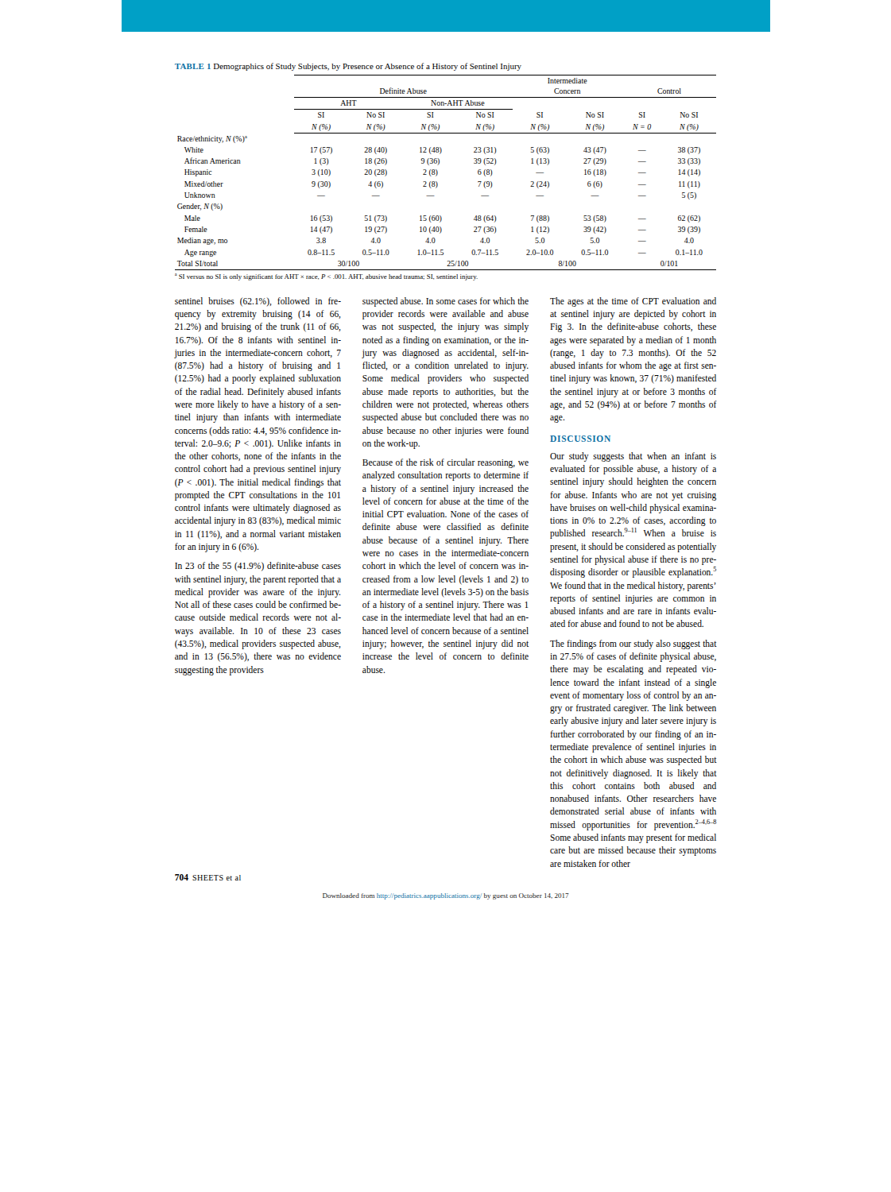TABLE 1 Demographics of Study Subjects, by Presence or Absence of a History of Sentinel Injury
| | Definite Abuse | Intermediate Concern | Control |
| --- | --- | --- | --- |
| AHT | Non-AHT Abuse | | |
| SI | No SI | SI | No SI | SI | No SI | SI | No SI |
| N (%) | N (%) | N (%) | N (%) | N (%) | N (%) | N = 0 | N (%) |
| Race/ethnicity, N (%) a | | | | | | | | |
| White | 17 (57) | 28 (40) | 12 (48) | 23 (31) | 5 (63) | 43 (47) | — | 38 (37) |
| African American | 1 (3) | 18 (26) | 9 (36) | 39 (52) | 1 (13) | 27 (29) | — | 33 (33) |
| Hispanic | 3 (10) | 20 (28) | 2 (8) | 6 (8) | — | 16 (18) | — | 14 (14) |
| Mixed/other | 9 (30) | 4 (6) | 2 (8) | 7 (9) | 2 (24) | 6 (6) | — | 11 (11) |
| Unknown | — | — | — | — | — | — | — | 5 (5) |
| Gender, N (%) | | | | | | | | |
| Male | 16 (53) | 51 (73) | 15 (60) | 48 (64) | 7 (88) | 53 (58) | — | 62 (62) |
| Female | 14 (47) | 19 (27) | 10 (40) | 27 (36) | 1 (12) | 39 (42) | — | 39 (39) |
| Median age, mo | 3.8 | 4.0 | 4.0 | 4.0 | 5.0 | 5.0 | — | 4.0 |
| Age range | 0.8–11.5 | 0.5–11.0 | 1.0–11.5 | 0.7–11.5 | 2.0–10.0 | 0.5–11.0 | — | 0.1–11.0 |
| Total SI/total | 30/100 | 25/100 | 8/100 | 0/101 |
a SI versus no SI is only significant for AHT × race, P < .001. AHT, abusive head trauma; SI, sentinel injury.
sentinel bruises (62.1%), followed in frequency by extremity bruising (14 of 66, 21.2%) and bruising of the trunk (11 of 66, 16.7%). Of the 8 infants with sentinel injuries in the intermediate-concern cohort, 7 (87.5%) had a history of bruising and 1 (12.5%) had a poorly explained subluxation of the radial head. Definitely abused infants were more likely to have a history of a sentinel injury than infants with intermediate concerns (odds ratio: 4.4, 95% confidence interval: 2.0–9.6; P < .001). Unlike infants in the other cohorts, none of the infants in the control cohort had a previous sentinel injury (P < .001). The initial medical findings that prompted the CPT consultations in the 101 control infants were ultimately diagnosed as accidental injury in 83 (83%), medical mimic in 11 (11%), and a normal variant mistaken for an injury in 6 (6%).
In 23 of the 55 (41.9%) definite-abuse cases with sentinel injury, the parent reported that a medical provider was aware of the injury. Not all of these cases could be confirmed because outside medical records were not always available. In 10 of these 23 cases (43.5%), medical providers suspected abuse, and in 13 (56.5%), there was no evidence suggesting the providers
suspected abuse. In some cases for which the provider records were available and abuse was not suspected, the injury was simply noted as a finding on examination, or the injury was diagnosed as accidental, self-inflicted, or a condition unrelated to injury. Some medical providers who suspected abuse made reports to authorities, but the children were not protected, whereas others suspected abuse but concluded there was no abuse because no other injuries were found on the work-up.
Because of the risk of circular reasoning, we analyzed consultation reports to determine if a history of a sentinel injury increased the level of concern for abuse at the time of the initial CPT evaluation. None of the cases of definite abuse were classified as definite abuse because of a sentinel injury. There were no cases in the intermediate-concern cohort in which the level of concern was increased from a low level (levels 1 and 2) to an intermediate level (levels 3-5) on the basis of a history of a sentinel injury. There was 1 case in the intermediate level that had an enhanced level of concern because of a sentinel injury; however, the sentinel injury did not increase the level of concern to definite abuse.
The ages at the time of CPT evaluation and at sentinel injury are depicted by cohort in Fig 3. In the definite-abuse cohorts, these ages were separated by a median of 1 month (range, 1 day to 7.3 months). Of the 52 abused infants for whom the age at first sentinel injury was known, 37 (71%) manifested the sentinel injury at or before 3 months of age, and 52 (94%) at or before 7 months of age.
DISCUSSION
Our study suggests that when an infant is evaluated for possible abuse, a history of a sentinel injury should heighten the concern for abuse. Infants who are not yet cruising have bruises on well-child physical examinations in 0% to 2.2% of cases, according to published research.9–11 When a bruise is present, it should be considered as potentially sentinel for physical abuse if there is no predisposing disorder or plausible explanation.5 We found that in the medical history, parents’ reports of sentinel injuries are common in abused infants and are rare in infants evaluated for abuse and found to not be abused.
The findings from our study also suggest that in 27.5% of cases of definite physical abuse, there may be escalating and repeated violence toward the infant instead of a single event of momentary loss of control by an angry or frustrated caregiver. The link between early abusive injury and later severe injury is further corroborated by our finding of an intermediate prevalence of sentinel injuries in the cohort in which abuse was suspected but not definitively diagnosed. It is likely that this cohort contains both abused and nonabused infants. Other researchers have demonstrated serial abuse of infants with missed opportunities for prevention.2–4,6–8 Some abused infants may present for medical care but are missed because their symptoms are mistaken for other
704 SHEETS et al
Downloaded from http://pediatrics.aappublications.org/ by guest on October 14, 2017